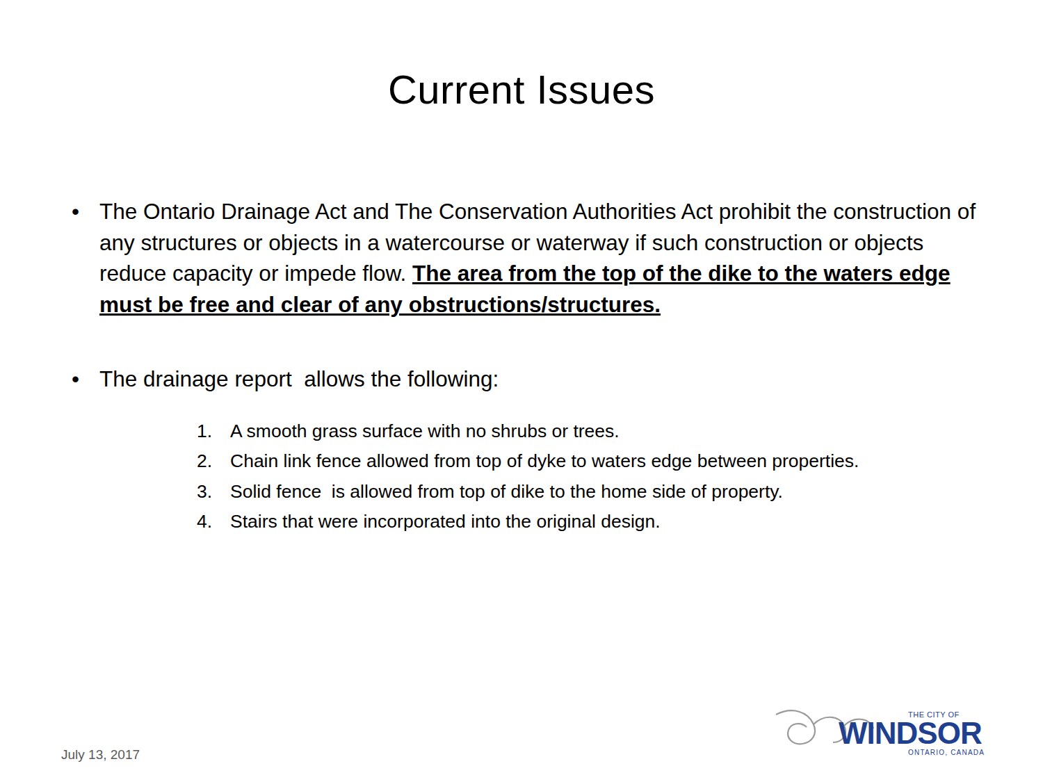Current Issues
The Ontario Drainage Act and The Conservation Authorities Act prohibit the construction of any structures or objects in a watercourse or waterway if such construction or objects reduce capacity or impede flow. The area from the top of the dike to the waters edge must be free and clear of any obstructions/structures.
The drainage report allows the following:
A smooth grass surface with no shrubs or trees.
Chain link fence allowed from top of dyke to waters edge between properties.
Solid fence is allowed from top of dike to the home side of property.
Stairs that were incorporated into the original design.
July 13, 2017
WINDSOR THE CITY OF ONTARIO, CANADA